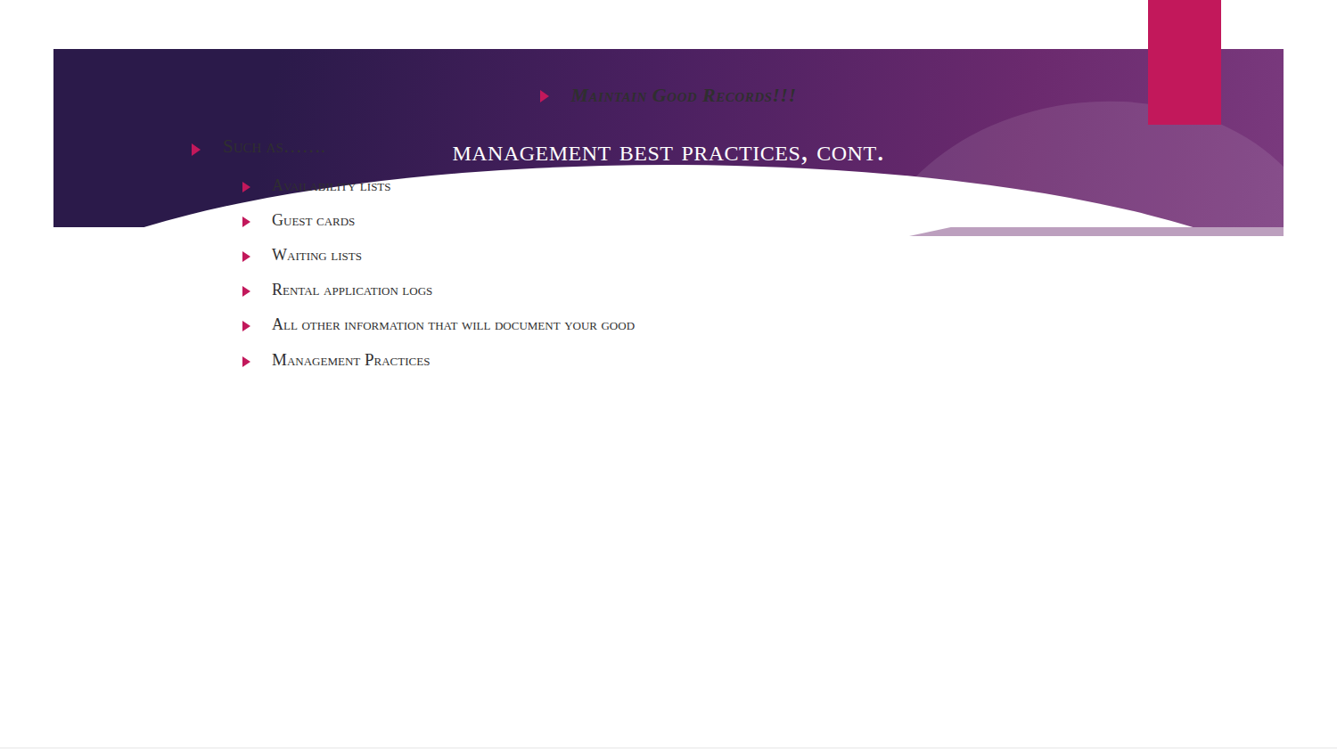Management Best Practices, cont.
Maintain Good Records!!!
Such as…….
Availability lists
Guest cards
Waiting lists
Rental application logs
All other information that will document your good
Management Practices